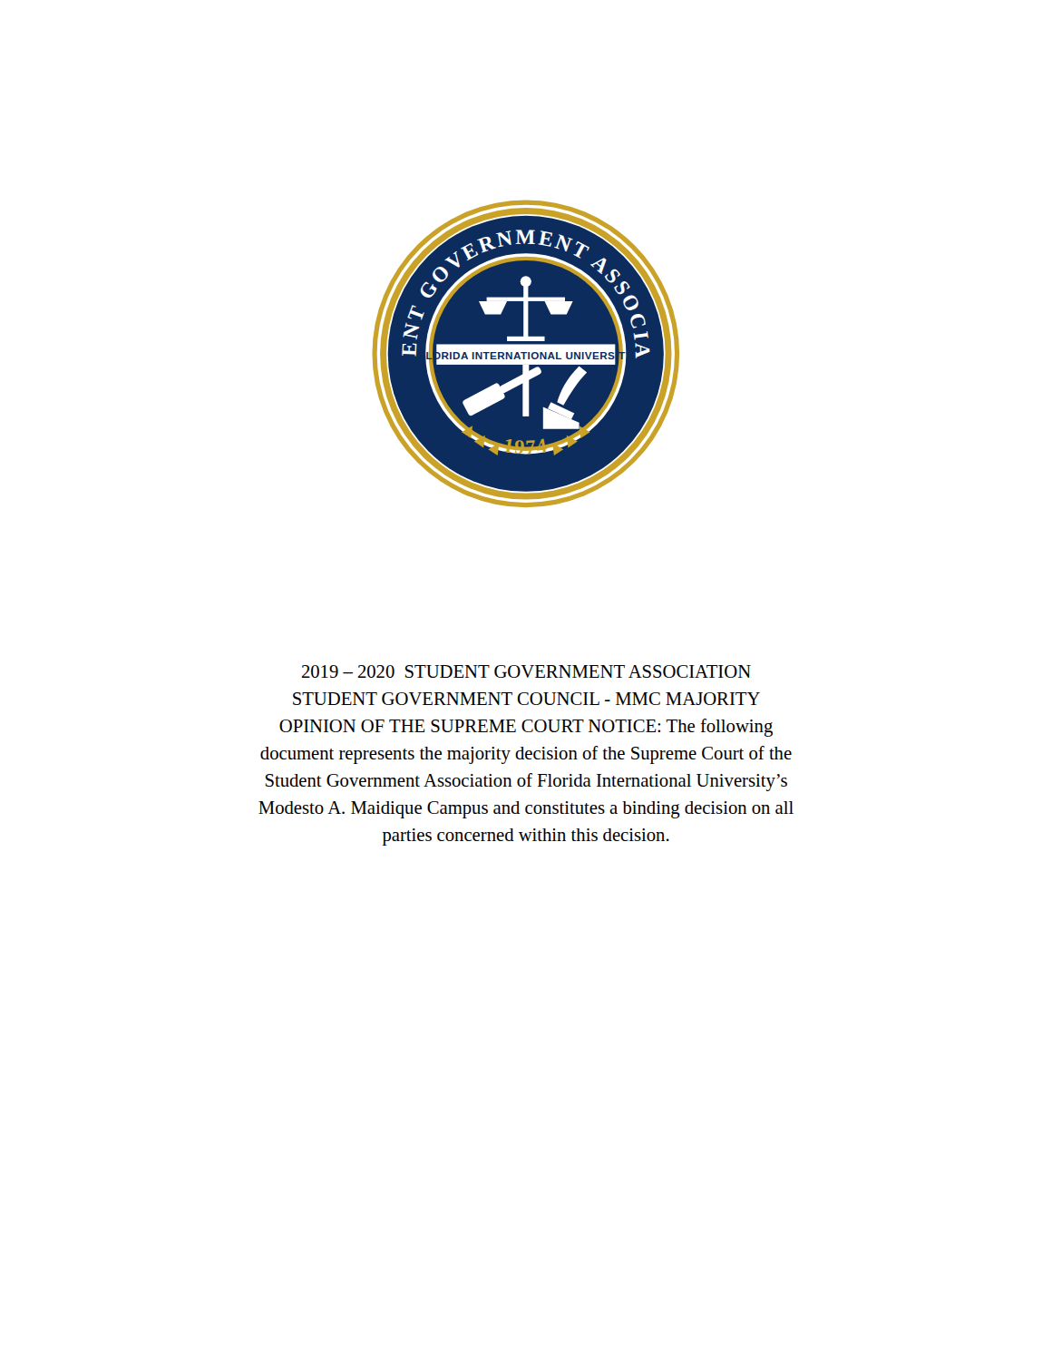STUDENT GOVERNMENT ASSOCIATION 1974 FLORIDA INTERNATIONAL UNIVERSITY
2019 – 2020 STUDENT GOVERNMENT ASSOCIATION STUDENT GOVERNMENT COUNCIL - MMC MAJORITY OPINION OF THE SUPREME COURT NOTICE: The following document represents the majority decision of the Supreme Court of the Student Government Association of Florida International University’s Modesto A. Maidique Campus and constitutes a binding decision on all parties concerned within this decision.